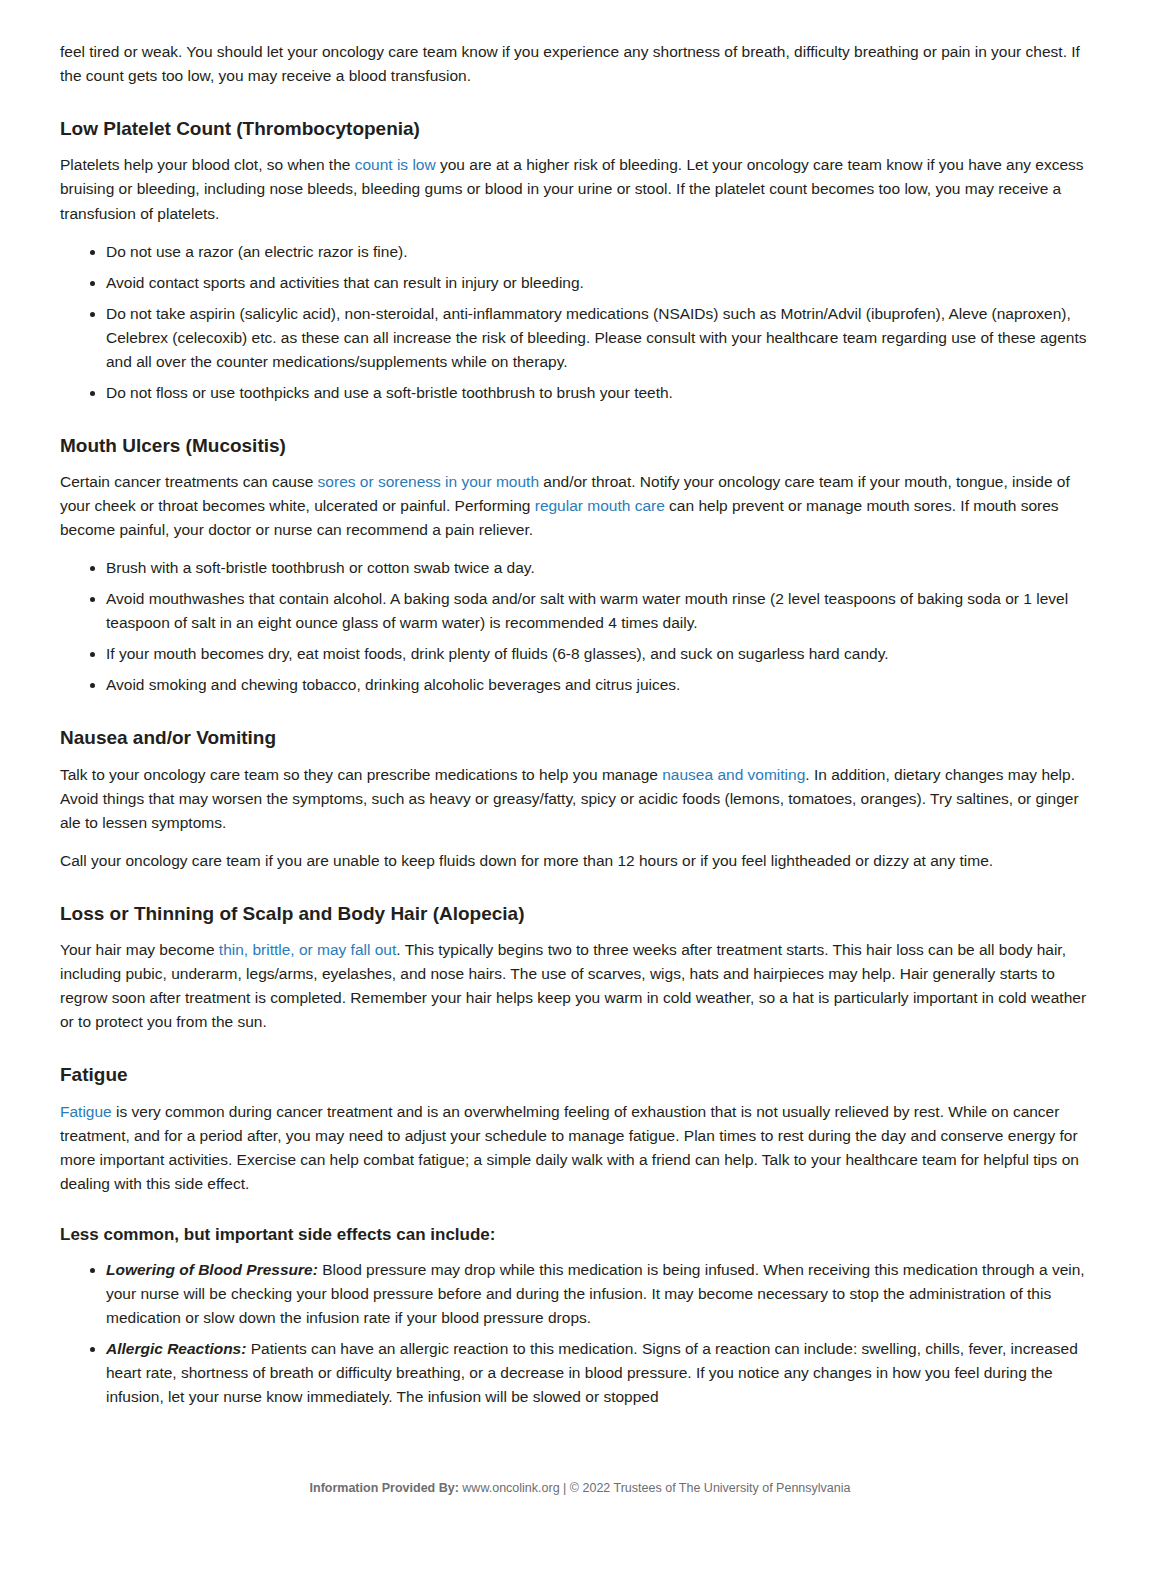feel tired or weak. You should let your oncology care team know if you experience any shortness of breath, difficulty breathing or pain in your chest. If the count gets too low, you may receive a blood transfusion.
Low Platelet Count (Thrombocytopenia)
Platelets help your blood clot, so when the count is low you are at a higher risk of bleeding. Let your oncology care team know if you have any excess bruising or bleeding, including nose bleeds, bleeding gums or blood in your urine or stool. If the platelet count becomes too low, you may receive a transfusion of platelets.
Do not use a razor (an electric razor is fine).
Avoid contact sports and activities that can result in injury or bleeding.
Do not take aspirin (salicylic acid), non-steroidal, anti-inflammatory medications (NSAIDs) such as Motrin/Advil (ibuprofen), Aleve (naproxen), Celebrex (celecoxib) etc. as these can all increase the risk of bleeding. Please consult with your healthcare team regarding use of these agents and all over the counter medications/supplements while on therapy.
Do not floss or use toothpicks and use a soft-bristle toothbrush to brush your teeth.
Mouth Ulcers (Mucositis)
Certain cancer treatments can cause sores or soreness in your mouth and/or throat. Notify your oncology care team if your mouth, tongue, inside of your cheek or throat becomes white, ulcerated or painful. Performing regular mouth care can help prevent or manage mouth sores. If mouth sores become painful, your doctor or nurse can recommend a pain reliever.
Brush with a soft-bristle toothbrush or cotton swab twice a day.
Avoid mouthwashes that contain alcohol. A baking soda and/or salt with warm water mouth rinse (2 level teaspoons of baking soda or 1 level teaspoon of salt in an eight ounce glass of warm water) is recommended 4 times daily.
If your mouth becomes dry, eat moist foods, drink plenty of fluids (6-8 glasses), and suck on sugarless hard candy.
Avoid smoking and chewing tobacco, drinking alcoholic beverages and citrus juices.
Nausea and/or Vomiting
Talk to your oncology care team so they can prescribe medications to help you manage nausea and vomiting. In addition, dietary changes may help. Avoid things that may worsen the symptoms, such as heavy or greasy/fatty, spicy or acidic foods (lemons, tomatoes, oranges). Try saltines, or ginger ale to lessen symptoms.
Call your oncology care team if you are unable to keep fluids down for more than 12 hours or if you feel lightheaded or dizzy at any time.
Loss or Thinning of Scalp and Body Hair (Alopecia)
Your hair may become thin, brittle, or may fall out. This typically begins two to three weeks after treatment starts. This hair loss can be all body hair, including pubic, underarm, legs/arms, eyelashes, and nose hairs. The use of scarves, wigs, hats and hairpieces may help. Hair generally starts to regrow soon after treatment is completed. Remember your hair helps keep you warm in cold weather, so a hat is particularly important in cold weather or to protect you from the sun.
Fatigue
Fatigue is very common during cancer treatment and is an overwhelming feeling of exhaustion that is not usually relieved by rest. While on cancer treatment, and for a period after, you may need to adjust your schedule to manage fatigue. Plan times to rest during the day and conserve energy for more important activities. Exercise can help combat fatigue; a simple daily walk with a friend can help. Talk to your healthcare team for helpful tips on dealing with this side effect.
Less common, but important side effects can include:
Lowering of Blood Pressure: Blood pressure may drop while this medication is being infused. When receiving this medication through a vein, your nurse will be checking your blood pressure before and during the infusion. It may become necessary to stop the administration of this medication or slow down the infusion rate if your blood pressure drops.
Allergic Reactions: Patients can have an allergic reaction to this medication. Signs of a reaction can include: swelling, chills, fever, increased heart rate, shortness of breath or difficulty breathing, or a decrease in blood pressure. If you notice any changes in how you feel during the infusion, let your nurse know immediately. The infusion will be slowed or stopped
Information Provided By: www.oncolink.org | © 2022 Trustees of The University of Pennsylvania